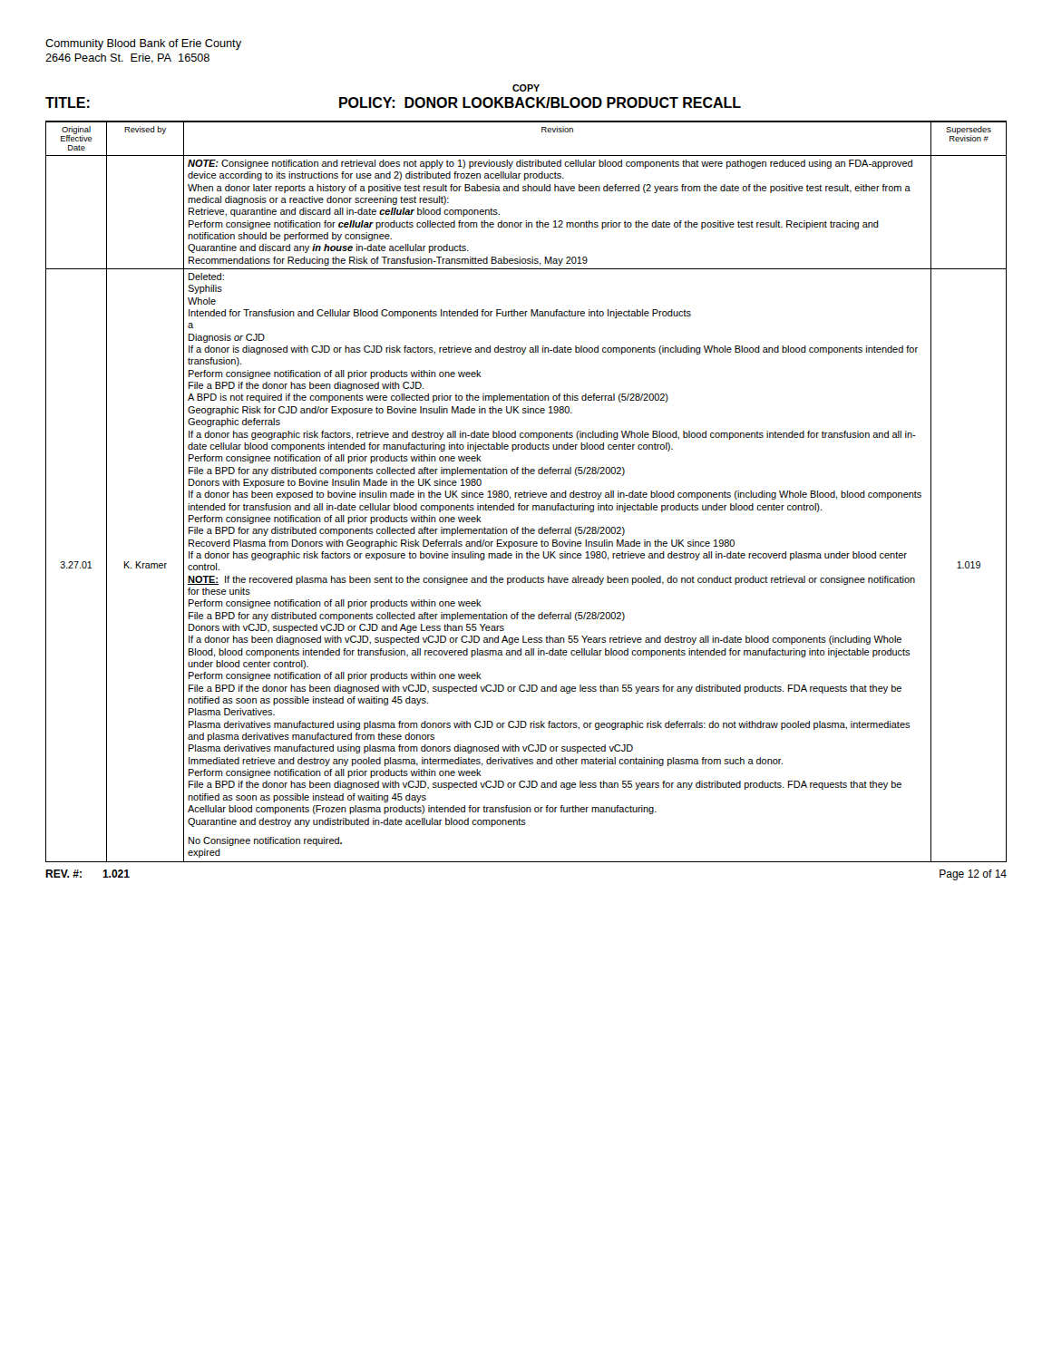Community Blood Bank of Erie County
2646 Peach St. Erie, PA 16508
COPY
TITLE:
POLICY: DONOR LOOKBACK/BLOOD PRODUCT RECALL
| Original Effective Date | Revised by | Revision | Supersedes Revision # |
| --- | --- | --- | --- |
| | | NOTE: Consignee notification and retrieval does not apply to 1) previously distributed cellular blood components that were pathogen reduced using an FDA-approved device according to its instructions for use and 2) distributed frozen acellular products. When a donor later reports a history of a positive test result for Babesia and should have been deferred (2 years from the date of the positive test result, either from a medical diagnosis or a reactive donor screening test result): Retrieve, quarantine and discard all in-date cellular blood components. Perform consignee notification for cellular products collected from the donor in the 12 months prior to the date of the positive test result. Recipient tracing and notification should be performed by consignee. Quarantine and discard any in house in-date acellular products. Recommendations for Reducing the Risk of Transfusion-Transmitted Babesiosis, May 2019 | |
| 3.27.01 | K. Kramer | Deleted: Syphilis Whole Intended for Transfusion and Cellular Blood Components Intended for Further Manufacture into Injectable Products a Diagnosis or CJD If a donor is diagnosed with CJD or has CJD risk factors, retrieve and destroy all in-date blood components (including Whole Blood and blood components intended for transfusion). Perform consignee notification of all prior products within one week File a BPD if the donor has been diagnosed with CJD. A BPD is not required if the components were collected prior to the implementation of this deferral (5/28/2002) Geographic Risk for CJD and/or Exposure to Bovine Insulin Made in the UK since 1980. Geographic deferrals If a donor has geographic risk factors, retrieve and destroy all in-date blood components (including Whole Blood, blood components intended for transfusion and all in-date cellular blood components intended for manufacturing into injectable products under blood center control). Perform consignee notification of all prior products within one week File a BPD for any distributed components collected after implementation of the deferral (5/28/2002) Donors with Exposure to Bovine Insulin Made in the UK since 1980 If a donor has been exposed to bovine insulin made in the UK since 1980, retrieve and destroy all in-date blood components (including Whole Blood, blood components intended for transfusion and all in-date cellular blood components intended for manufacturing into injectable products under blood center control). Perform consignee notification of all prior products within one week File a BPD for any distributed components collected after implementation of the deferral (5/28/2002) Recoverd Plasma from Donors with Geographic Risk Deferrals and/or Exposure to Bovine Insulin Made in the UK since 1980 If a donor has geographic risk factors or exposure to bovine insuling made in the UK since 1980, retrieve and destroy all in-date recoverd plasma under blood center control. NOTE: If the recovered plasma has been sent to the consignee and the products have already been pooled, do not conduct product retrieval or consignee notification for these units Perform consignee notification of all prior products within one week File a BPD for any distributed components collected after implementation of the deferral (5/28/2002) Donors with vCJD, suspected vCJD or CJD and Age Less than 55 Years If a donor has been diagnosed with vCJD, suspected vCJD or CJD and Age Less than 55 Years retrieve and destroy all in-date blood components (including Whole Blood, blood components intended for transfusion, all recovered plasma and all in-date cellular blood components intended for manufacturing into injectable products under blood center control). Perform consignee notification of all prior products within one week File a BPD if the donor has been diagnosed with vCJD, suspected vCJD or CJD and age less than 55 years for any distributed products. FDA requests that they be notified as soon as possible instead of waiting 45 days. Plasma Derivatives. Plasma derivatives manufactured using plasma from donors with CJD or CJD risk factors, or geographic risk deferrals: do not withdraw pooled plasma, intermediates and plasma derivatives manufactured from these donors Plasma derivatives manufactured using plasma from donors diagnosed with vCJD or suspected vCJD Immediated retrieve and destroy any pooled plasma, intermediates, derivatives and other material containing plasma from such a donor. Perform consignee notification of all prior products within one week File a BPD if the donor has been diagnosed with vCJD, suspected vCJD or CJD and age less than 55 years for any distributed products. FDA requests that they be notified as soon as possible instead of waiting 45 days Acellular blood components (Frozen plasma products) intended for transfusion or for further manufacturing. Quarantine and destroy any undistributed in-date acellular blood components No Consignee notification required . expired | 1.019 |
REV. #:1.021
Page 12 of 14